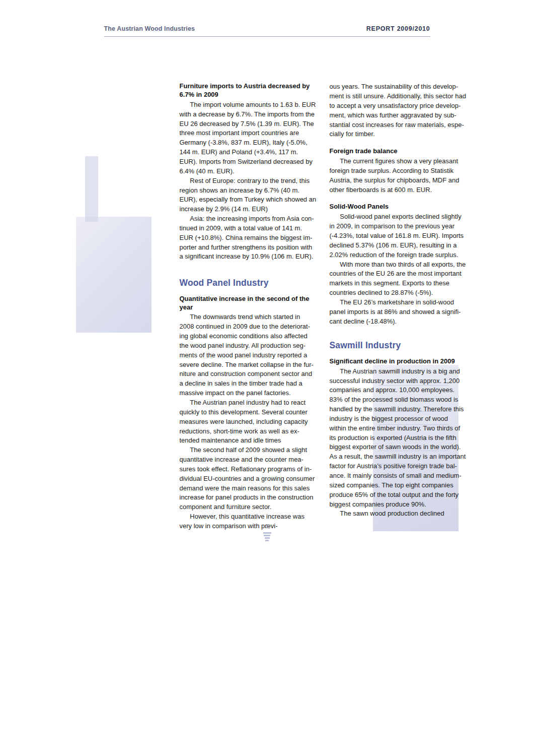The Austrian Wood Industries REPORT 2009/2010
Furniture imports to Austria decreased by 6.7% in 2009
The import volume amounts to 1.63 b. EUR with a decrease by 6.7%. The imports from the EU 26 decreased by 7.5% (1.39 m. EUR). The three most important import countries are Germany (-3.8%, 837 m. EUR), Italy (-5.0%, 144 m. EUR) and Poland (+3.4%, 117 m. EUR). Imports from Switzerland decreased by 6.4% (40 m. EUR).
Rest of Europe: contrary to the trend, this region shows an increase by 6.7% (40 m. EUR), especially from Turkey which showed an increase by 2.9% (14 m. EUR)
Asia: the increasing imports from Asia continued in 2009, with a total value of 141 m. EUR (+10.8%). China remains the biggest importer and further strengthens its position with a significant increase by 10.9% (106 m. EUR).
Wood Panel Industry
Quantitative increase in the second of the year
The downwards trend which started in 2008 continued in 2009 due to the deteriorating global economic conditions also affected the wood panel industry. All production segments of the wood panel industry reported a severe decline. The market collapse in the furniture and construction component sector and a decline in sales in the timber trade had a massive impact on the panel factories.
The Austrian panel industry had to react quickly to this development. Several counter measures were launched, including capacity reductions, short-time work as well as extended maintenance and idle times
The second half of 2009 showed a slight quantitative increase and the counter measures took effect. Reflationary programs of individual EU-countries and a growing consumer demand were the main reasons for this sales increase for panel products in the construction component and furniture sector.
However, this quantitative increase was very low in comparison with previ-
ous years. The sustainability of this development is still unsure. Additionally, this sector had to accept a very unsatisfactory price development, which was further aggravated by substantial cost increases for raw materials, especially for timber.
Foreign trade balance
The current figures show a very pleasant foreign trade surplus. According to Statistik Austria, the surplus for chipboards, MDF and other fiberboards is at 600 m. EUR.
Solid-Wood Panels
Solid-wood panel exports declined slightly in 2009, in comparison to the previous year (-4.23%, total value of 161.8 m. EUR). Imports declined 5.37% (106 m. EUR), resulting in a 2.02% reduction of the foreign trade surplus.
With more than two thirds of all exports, the countries of the EU 26 are the most important markets in this segment. Exports to these countries declined to 28.87% (-5%).
The EU 26’s marketshare in solid-wood panel imports is at 86% and showed a significant decline (-18.48%).
Sawmill Industry
Significant decline in production in 2009
The Austrian sawmill industry is a big and successful industry sector with approx. 1,200 companies and approx. 10,000 employees. 83% of the processed solid biomass wood is handled by the sawmill industry. Therefore this industry is the biggest processor of wood within the entire timber industry. Two thirds of its production is exported (Austria is the fifth biggest exporter of sawn woods in the world). As a result, the sawmill industry is an important factor for Austria’s positive foreign trade balance. It mainly consists of small and medium-sized companies. The top eight companies produce 65% of the total output and the forty biggest companies produce 90%.
The sawn wood production declined
3